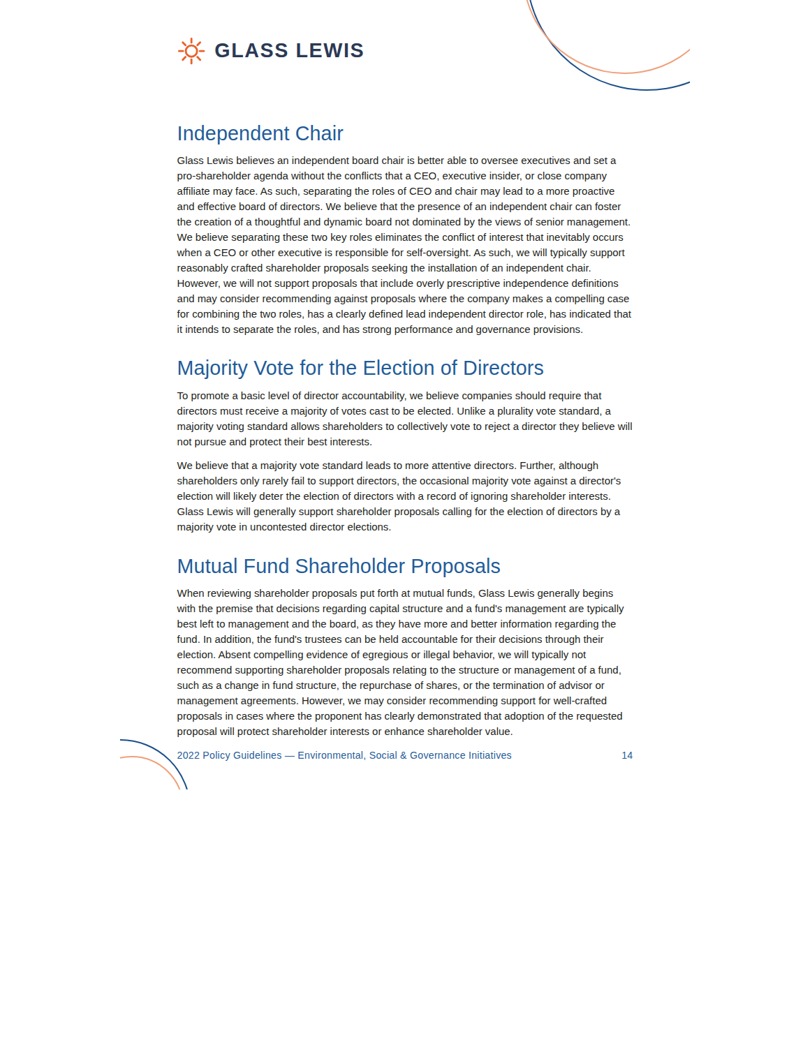GLASS LEWIS
Independent Chair
Glass Lewis believes an independent board chair is better able to oversee executives and set a pro-shareholder agenda without the conflicts that a CEO, executive insider, or close company affiliate may face. As such, separating the roles of CEO and chair may lead to a more proactive and effective board of directors. We believe that the presence of an independent chair can foster the creation of a thoughtful and dynamic board not dominated by the views of senior management. We believe separating these two key roles eliminates the conflict of interest that inevitably occurs when a CEO or other executive is responsible for self-oversight. As such, we will typically support reasonably crafted shareholder proposals seeking the installation of an independent chair. However, we will not support proposals that include overly prescriptive independence definitions and may consider recommending against proposals where the company makes a compelling case for combining the two roles, has a clearly defined lead independent director role, has indicated that it intends to separate the roles, and has strong performance and governance provisions.
Majority Vote for the Election of Directors
To promote a basic level of director accountability, we believe companies should require that directors must receive a majority of votes cast to be elected. Unlike a plurality vote standard, a majority voting standard allows shareholders to collectively vote to reject a director they believe will not pursue and protect their best interests.
We believe that a majority vote standard leads to more attentive directors. Further, although shareholders only rarely fail to support directors, the occasional majority vote against a director's election will likely deter the election of directors with a record of ignoring shareholder interests. Glass Lewis will generally support shareholder proposals calling for the election of directors by a majority vote in uncontested director elections.
Mutual Fund Shareholder Proposals
When reviewing shareholder proposals put forth at mutual funds, Glass Lewis generally begins with the premise that decisions regarding capital structure and a fund's management are typically best left to management and the board, as they have more and better information regarding the fund. In addition, the fund's trustees can be held accountable for their decisions through their election. Absent compelling evidence of egregious or illegal behavior, we will typically not recommend supporting shareholder proposals relating to the structure or management of a fund, such as a change in fund structure, the repurchase of shares, or the termination of advisor or management agreements. However, we may consider recommending support for well-crafted proposals in cases where the proponent has clearly demonstrated that adoption of the requested proposal will protect shareholder interests or enhance shareholder value.
2022 Policy Guidelines — Environmental, Social & Governance Initiatives 14